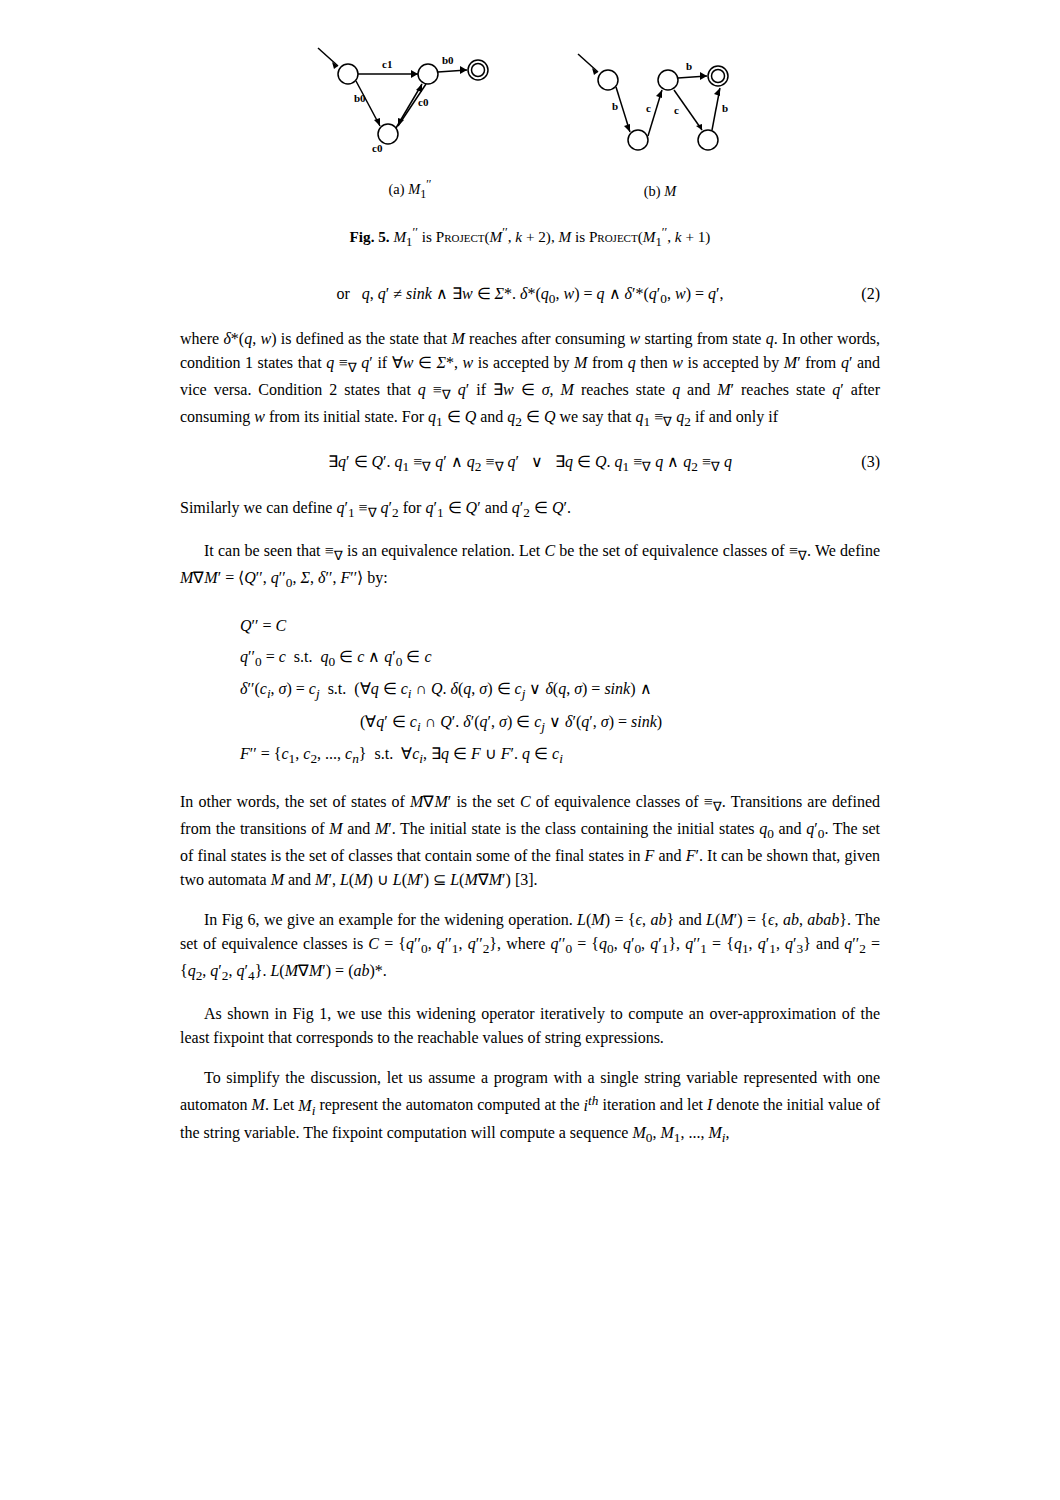b0 c1 b0 c0 c0
(a) M1′′
b c b c b
(b) M
Fig. 5. M1′′ is Project(M′′, k + 2), M is Project(M1′′, k + 1)
or q, q′ ≠ sink ∧ ∃w ∈ Σ*. δ*(q0, w) = q ∧ δ′*(q′0, w) = q′, (2)
where δ*(q, w) is defined as the state that M reaches after consuming w starting from state q. In other words, condition 1 states that q ≡∇ q′ if ∀w ∈ Σ*, w is accepted by M from q then w is accepted by M′ from q′ and vice versa. Condition 2 states that q ≡∇ q′ if ∃w ∈ σ, M reaches state q and M′ reaches state q′ after consuming w from its initial state. For q1 ∈ Q and q2 ∈ Q we say that q1 ≡∇ q2 if and only if
∃q′ ∈ Q′. q1 ≡∇ q′ ∧ q2 ≡∇ q′ ∨ ∃q ∈ Q. q1 ≡∇ q ∧ q2 ≡∇ q (3)
Similarly we can define q′1 ≡∇ q′2 for q′1 ∈ Q′ and q′2 ∈ Q′.
It can be seen that ≡∇ is an equivalence relation. Let C be the set of equivalence classes of ≡∇. We define M∇M′ = ⟨Q′′, q′′0, Σ, δ′′, F′′⟩ by:
Q′′ = C
q′′0 = c s.t. q0 ∈ c ∧ q′0 ∈ c
δ′′(ci, σ) = cj s.t. (∀q ∈ ci ∩ Q. δ(q, σ) ∈ cj ∨ δ(q, σ) = sink) ∧
(∀q′ ∈ ci ∩ Q′. δ′(q′, σ) ∈ cj ∨ δ′(q′, σ) = sink)
F′′ = {c1, c2, ..., cn} s.t. ∀ci, ∃q ∈ F ∪ F′. q ∈ ci
In other words, the set of states of M∇M′ is the set C of equivalence classes of ≡∇. Transitions are defined from the transitions of M and M′. The initial state is the class containing the initial states q0 and q′0. The set of final states is the set of classes that contain some of the final states in F and F′. It can be shown that, given two automata M and M′, L(M) ∪ L(M′) ⊆ L(M∇M′) [3].
In Fig 6, we give an example for the widening operation. L(M) = {ϵ, ab} and L(M′) = {ϵ, ab, abab}. The set of equivalence classes is C = {q′′0, q′′1, q′′2}, where q′′0 = {q0, q′0, q′1}, q′′1 = {q1, q′1, q′3} and q′′2 = {q2, q′2, q′4}. L(M∇M′) = (ab)*.
As shown in Fig 1, we use this widening operator iteratively to compute an over-approximation of the least fixpoint that corresponds to the reachable values of string expressions.
To simplify the discussion, let us assume a program with a single string variable represented with one automaton M. Let Mi represent the automaton computed at the ith iteration and let I denote the initial value of the string variable. The fixpoint computation will compute a sequence M0, M1, ..., Mi,